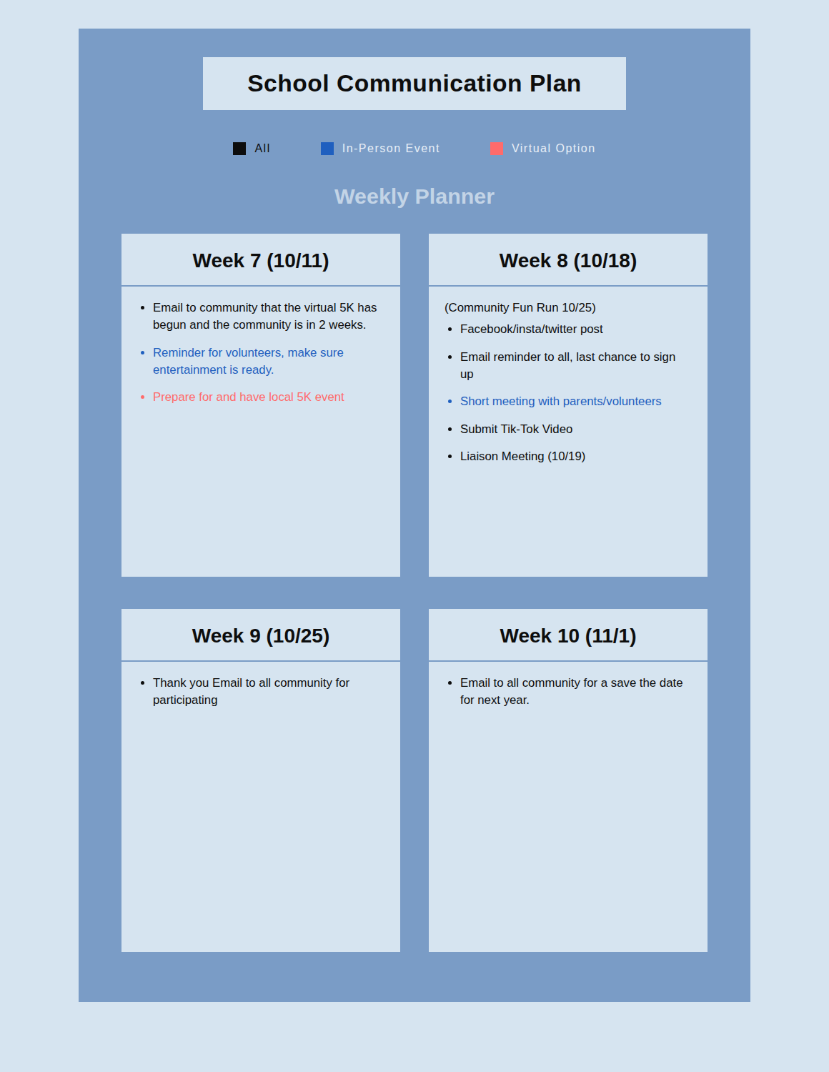School Communication Plan
All
In-Person Event
Virtual Option
Weekly Planner
Week 7 (10/11)
Email to community that the virtual 5K has begun and the community is in 2 weeks.
Reminder for volunteers, make sure entertainment is ready.
Prepare for and have local 5K event
Week 8 (10/18)
(Community Fun Run 10/25)
Facebook/insta/twitter post
Email reminder to all, last chance to sign up
Short meeting with parents/volunteers
Submit Tik-Tok Video
Liaison Meeting (10/19)
Week 9 (10/25)
Thank you Email to all community for participating
Week 10 (11/1)
Email to all community for a save the date for next year.